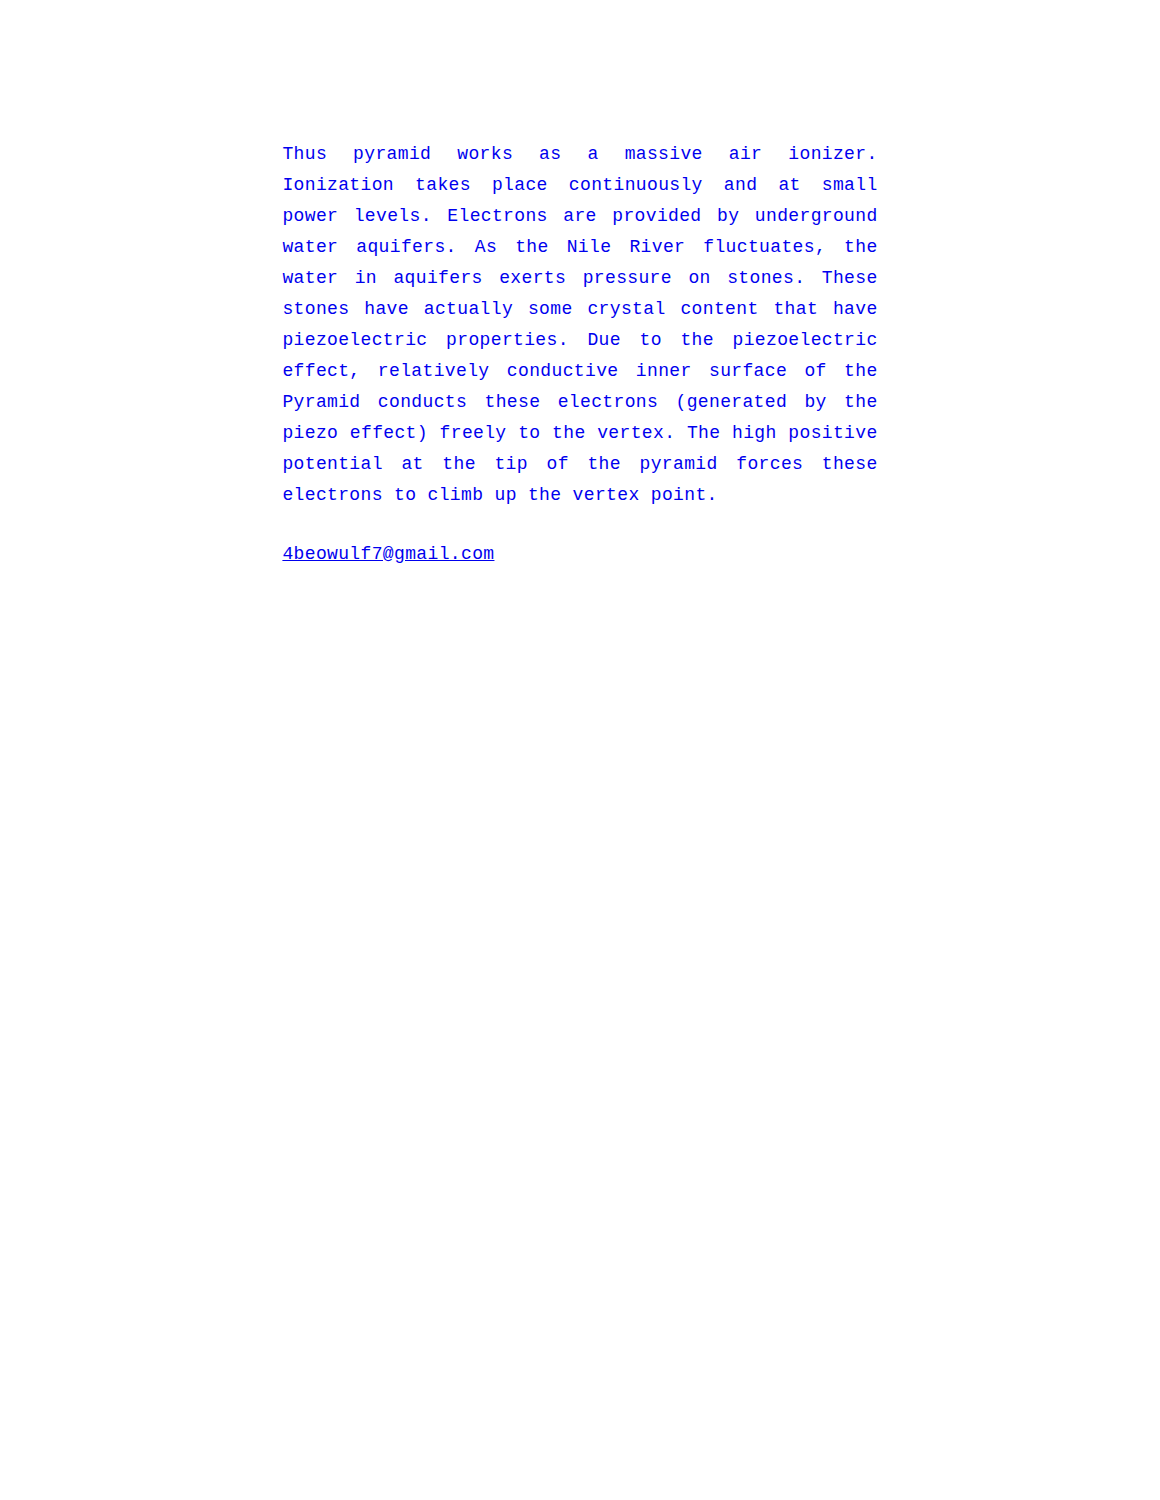Thus pyramid works as a massive air ionizer. Ionization takes place continuously and at small power levels. Electrons are provided by underground water aquifers. As the Nile River fluctuates, the water in aquifers exerts pressure on stones. These stones have actually some crystal content that have piezoelectric properties. Due to the piezoelectric effect, relatively conductive inner surface of the Pyramid conducts these electrons (generated by the piezo effect) freely to the vertex. The high positive potential at the tip of the pyramid forces these electrons to climb up the vertex point.
4beowulf7@gmail.com